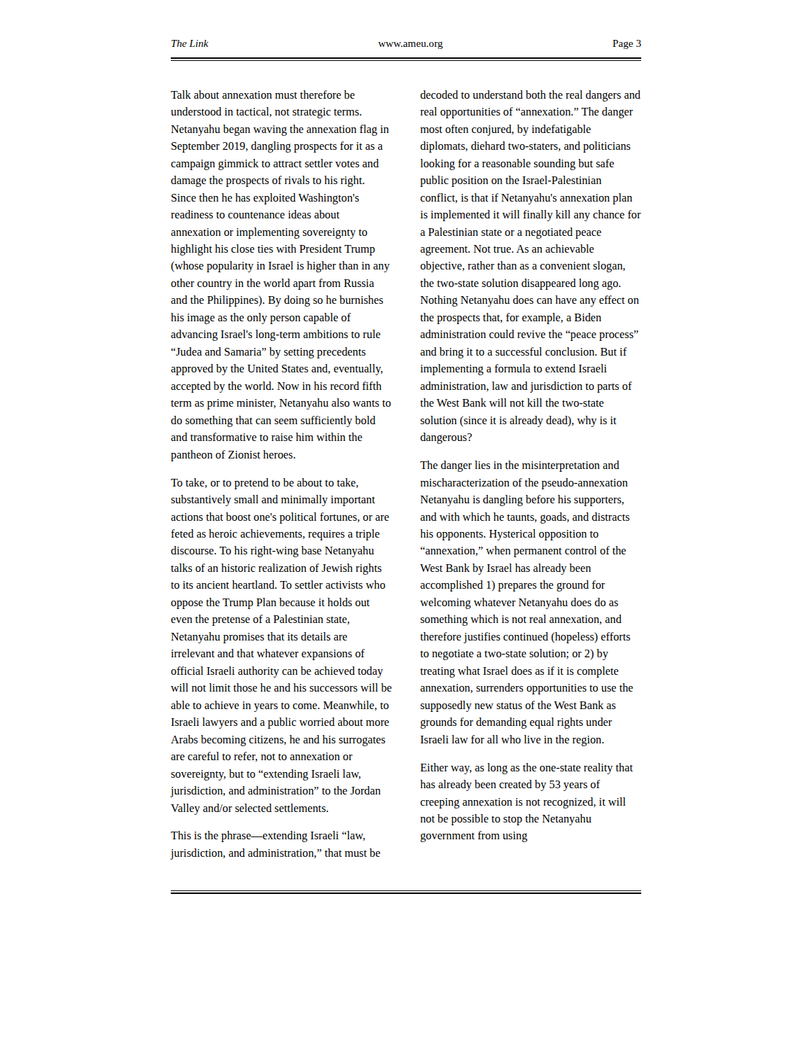The Link www.ameu.org Page 3
Talk about annexation must therefore be understood in tactical, not strategic terms. Netanyahu began waving the annexation flag in September 2019, dangling prospects for it as a campaign gimmick to attract settler votes and damage the prospects of rivals to his right. Since then he has exploited Washington's readiness to countenance ideas about annexation or implementing sovereignty to highlight his close ties with President Trump (whose popularity in Israel is higher than in any other country in the world apart from Russia and the Philippines). By doing so he burnishes his image as the only person capable of advancing Israel's long-term ambitions to rule “Judea and Samaria” by setting precedents approved by the United States and, eventually, accepted by the world. Now in his record fifth term as prime minister, Netanyahu also wants to do something that can seem sufficiently bold and transformative to raise him within the pantheon of Zionist heroes.
To take, or to pretend to be about to take, substantively small and minimally important actions that boost one's political fortunes, or are feted as heroic achievements, requires a triple discourse. To his right-wing base Netanyahu talks of an historic realization of Jewish rights to its ancient heartland. To settler activists who oppose the Trump Plan because it holds out even the pretense of a Palestinian state, Netanyahu promises that its details are irrelevant and that whatever expansions of official Israeli authority can be achieved today will not limit those he and his successors will be able to achieve in years to come. Meanwhile, to Israeli lawyers and a public worried about more Arabs becoming citizens, he and his surrogates are careful to refer, not to annexation or sovereignty, but to “extending Israeli law, jurisdiction, and administration” to the Jordan Valley and/or selected settlements.
This is the phrase—extending Israeli “law, jurisdiction, and administration,” that must be decoded to understand both the real dangers and real opportunities of “annexation.” The danger most often conjured, by indefatigable diplomats, diehard two-staters, and politicians looking for a reasonable sounding but safe public position on the Israel-Palestinian conflict, is that if Netanyahu's annexation plan is implemented it will finally kill any chance for a Palestinian state or a negotiated peace agreement. Not true. As an achievable objective, rather than as a convenient slogan, the two-state solution disappeared long ago. Nothing Netanyahu does can have any effect on the prospects that, for example, a Biden administration could revive the “peace process” and bring it to a successful conclusion. But if implementing a formula to extend Israeli administration, law and jurisdiction to parts of the West Bank will not kill the two-state solution (since it is already dead), why is it dangerous?
The danger lies in the misinterpretation and mischaracterization of the pseudo-annexation Netanyahu is dangling before his supporters, and with which he taunts, goads, and distracts his opponents. Hysterical opposition to “annexation,” when permanent control of the West Bank by Israel has already been accomplished 1) prepares the ground for welcoming whatever Netanyahu does do as something which is not real annexation, and therefore justifies continued (hopeless) efforts to negotiate a two-state solution; or 2) by treating what Israel does as if it is complete annexation, surrenders opportunities to use the supposedly new status of the West Bank as grounds for demanding equal rights under Israeli law for all who live in the region.
Either way, as long as the one-state reality that has already been created by 53 years of creeping annexation is not recognized, it will not be possible to stop the Netanyahu government from using